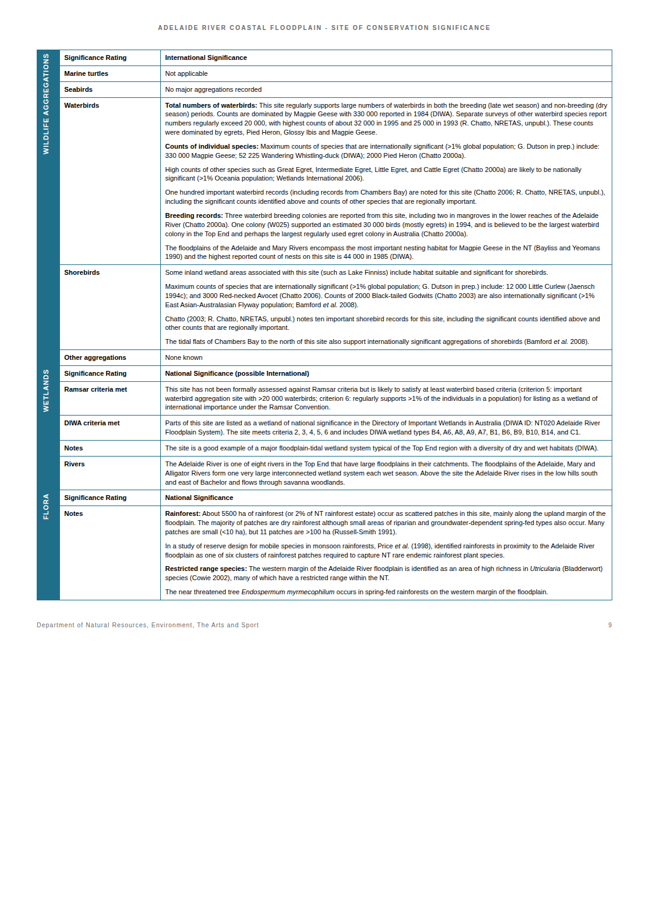ADELAIDE RIVER COASTAL FLOODPLAIN - SITE OF CONSERVATION SIGNIFICANCE
| WILDLIFE AGGREGATIONS | Significance Rating | International Significance |
| Marine turtles | Not applicable |
| Seabirds | No major aggregations recorded |
| Waterbirds | Total numbers of waterbirds: This site regularly supports large numbers of waterbirds in both the breeding (late wet season) and non-breeding (dry season) periods. Counts are dominated by Magpie Geese with 330 000 reported in 1984 (DIWA). Separate surveys of other waterbird species report numbers regularly exceed 20 000, with highest counts of about 32 000 in 1995 and 25 000 in 1993 (R. Chatto, NRETAS, unpubl.). These counts were dominated by egrets, Pied Heron, Glossy Ibis and Magpie Geese. Counts of individual species: Maximum counts of species that are internationally significant (>1% global population; G. Dutson in prep.) include: 330 000 Magpie Geese; 52 225 Wandering Whistling-duck (DIWA); 2000 Pied Heron (Chatto 2000a). High counts of other species such as Great Egret, Intermediate Egret, Little Egret, and Cattle Egret (Chatto 2000a) are likely to be nationally significant (>1% Oceania population; Wetlands International 2006). One hundred important waterbird records (including records from Chambers Bay) are noted for this site (Chatto 2006; R. Chatto, NRETAS, unpubl.), including the significant counts identified above and counts of other species that are regionally important. Breeding records: Three waterbird breeding colonies are reported from this site, including two in mangroves in the lower reaches of the Adelaide River (Chatto 2000a). One colony (W025) supported an estimated 30 000 birds (mostly egrets) in 1994, and is believed to be the largest waterbird colony in the Top End and perhaps the largest regularly used egret colony in Australia (Chatto 2000a). The floodplains of the Adelaide and Mary Rivers encompass the most important nesting habitat for Magpie Geese in the NT (Bayliss and Yeomans 1990) and the highest reported count of nests on this site is 44 000 in 1985 (DIWA). |
| Shorebirds | Some inland wetland areas associated with this site (such as Lake Finniss) include habitat suitable and significant for shorebirds. Maximum counts of species that are internationally significant (>1% global population; G. Dutson in prep.) include: 12 000 Little Curlew (Jaensch 1994c); and 3000 Red-necked Avocet (Chatto 2006). Counts of 2000 Black-tailed Godwits (Chatto 2003) are also internationally significant (>1% East Asian-Australasian Flyway population; Bamford et al. 2008). Chatto (2003; R. Chatto, NRETAS, unpubl.) notes ten important shorebird records for this site, including the significant counts identified above and other counts that are regionally important. The tidal flats of Chambers Bay to the north of this site also support internationally significant aggregations of shorebirds (Bamford et al. 2008). |
| Other aggregations | None known |
| WETLANDS | Significance Rating | National Significance (possible International) |
| Ramsar criteria met | This site has not been formally assessed against Ramsar criteria but is likely to satisfy at least waterbird based criteria (criterion 5: important waterbird aggregation site with >20 000 waterbirds; criterion 6: regularly supports >1% of the individuals in a population) for listing as a wetland of international importance under the Ramsar Convention. |
| DIWA criteria met | Parts of this site are listed as a wetland of national significance in the Directory of Important Wetlands in Australia (DIWA ID: NT020 Adelaide River Floodplain System). The site meets criteria 2, 3, 4, 5, 6 and includes DIWA wetland types B4, A6, A8, A9, A7, B1, B6, B9, B10, B14, and C1. |
| Notes | The site is a good example of a major floodplain-tidal wetland system typical of the Top End region with a diversity of dry and wet habitats (DIWA). |
| Rivers | The Adelaide River is one of eight rivers in the Top End that have large floodplains in their catchments. The floodplains of the Adelaide, Mary and Alligator Rivers form one very large interconnected wetland system each wet season. Above the site the Adelaide River rises in the low hills south and east of Bachelor and flows through savanna woodlands. |
| FLORA | Significance Rating | National Significance |
| Notes | Rainforest: About 5500 ha of rainforest (or 2% of NT rainforest estate) occur as scattered patches in this site, mainly along the upland margin of the floodplain. The majority of patches are dry rainforest although small areas of riparian and groundwater-dependent spring-fed types also occur. Many patches are small (<10 ha), but 11 patches are >100 ha (Russell-Smith 1991). In a study of reserve design for mobile species in monsoon rainforests, Price et al. (1998), identified rainforests in proximity to the Adelaide River floodplain as one of six clusters of rainforest patches required to capture NT rare endemic rainforest plant species. Restricted range species: The western margin of the Adelaide River floodplain is identified as an area of high richness in Utricularia (Bladderwort) species (Cowie 2002), many of which have a restricted range within the NT. The near threatened tree Endospermum myrmecophilum occurs in spring-fed rainforests on the western margin of the floodplain. |
Department of Natural Resources, Environment, The Arts and Sport 9